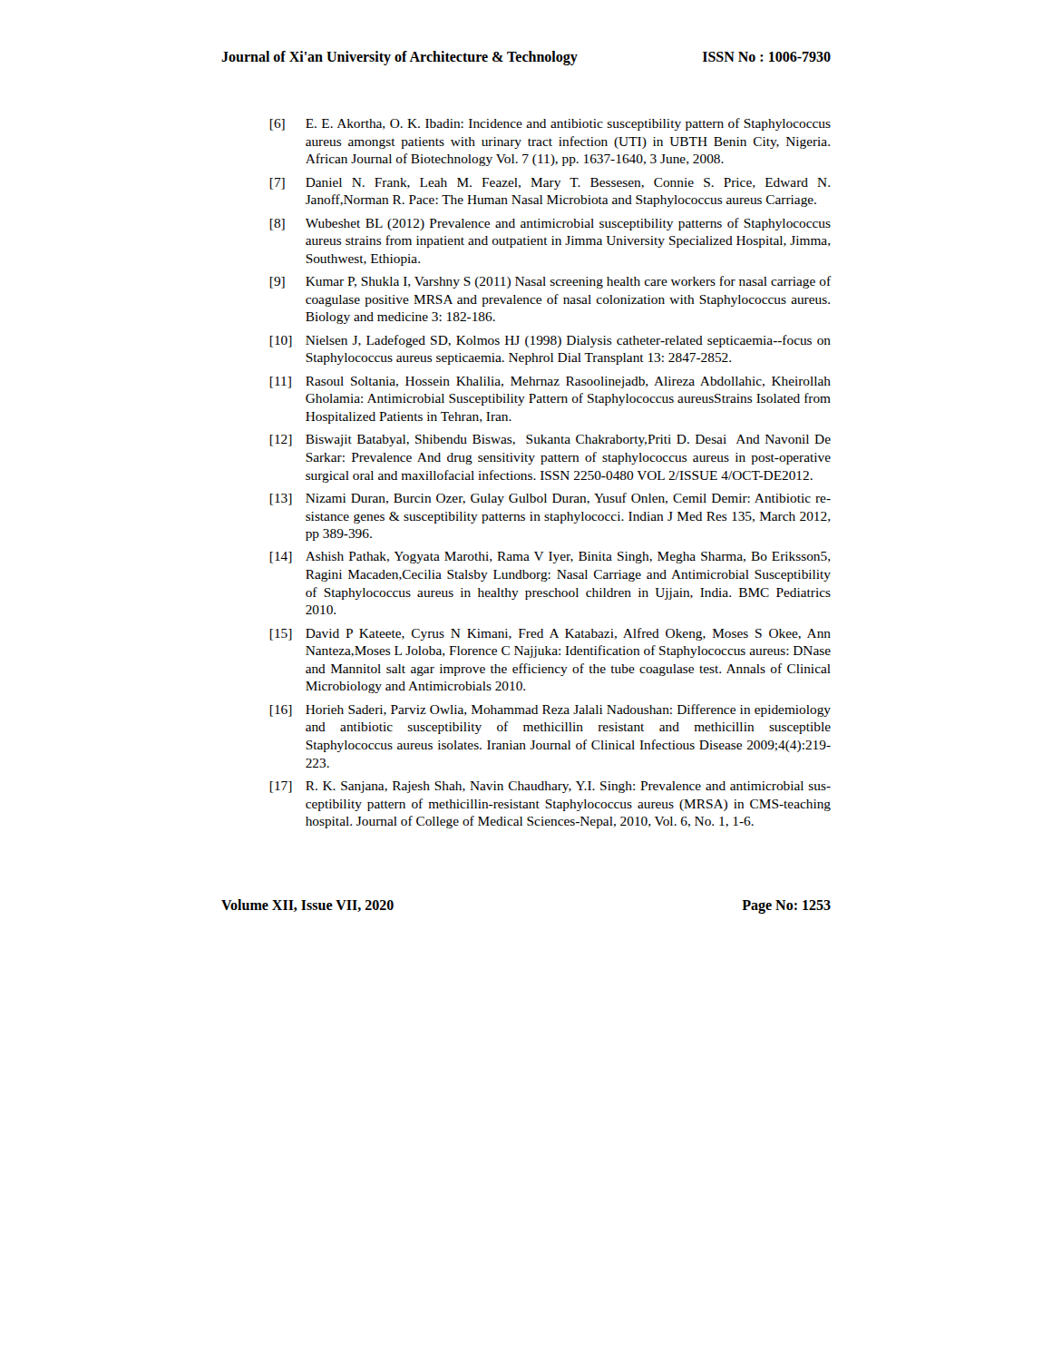Journal of Xi'an University of Architecture & Technology ISSN No : 1006-7930
[6] E. E. Akortha, O. K. Ibadin: Incidence and antibiotic susceptibility pattern of Staphylococcus aureus amongst patients with urinary tract infection (UTI) in UBTH Benin City, Nigeria. African Journal of Biotechnology Vol. 7 (11), pp. 1637-1640, 3 June, 2008.
[7] Daniel N. Frank, Leah M. Feazel, Mary T. Bessesen, Connie S. Price, Edward N. Janoff,Norman R. Pace: The Human Nasal Microbiota and Staphylococcus aureus Carriage.
[8] Wubeshet BL (2012) Prevalence and antimicrobial susceptibility patterns of Staphylococcus aureus strains from inpatient and outpatient in Jimma University Specialized Hospital, Jimma, Southwest, Ethiopia.
[9] Kumar P, Shukla I, Varshny S (2011) Nasal screening health care workers for nasal carriage of coagulase positive MRSA and prevalence of nasal colonization with Staphylococcus aureus. Biology and medicine 3: 182-186.
[10] Nielsen J, Ladefoged SD, Kolmos HJ (1998) Dialysis catheter-related septicaemia--focus on Staphylococcus aureus septicaemia. Nephrol Dial Transplant 13: 2847-2852.
[11] Rasoul Soltania, Hossein Khalilia, Mehrnaz Rasoolinejadb, Alireza Abdollahic, Kheirollah Gholamia: Antimicrobial Susceptibility Pattern of Staphylococcus aureusStrains Isolated from Hospitalized Patients in Tehran, Iran.
[12] Biswajit Batabyal, Shibendu Biswas, Sukanta Chakraborty,Priti D. Desai And Navonil De Sarkar: Prevalence And drug sensitivity pattern of staphylococcus aureus in post-operative surgical oral and maxillofacial infections. ISSN 2250-0480 VOL 2/ISSUE 4/OCT-DE2012.
[13] Nizami Duran, Burcin Ozer, Gulay Gulbol Duran, Yusuf Onlen, Cemil Demir: Antibiotic resistance genes & susceptibility patterns in staphylococci. Indian J Med Res 135, March 2012, pp 389-396.
[14] Ashish Pathak, Yogyata Marothi, Rama V Iyer, Binita Singh, Megha Sharma, Bo Eriksson5, Ragini Macaden,Cecilia Stalsby Lundborg: Nasal Carriage and Antimicrobial Susceptibility of Staphylococcus aureus in healthy preschool children in Ujjain, India. BMC Pediatrics 2010.
[15] David P Kateete, Cyrus N Kimani, Fred A Katabazi, Alfred Okeng, Moses S Okee, Ann Nanteza,Moses L Joloba, Florence C Najjuka: Identification of Staphylococcus aureus: DNase and Mannitol salt agar improve the efficiency of the tube coagulase test. Annals of Clinical Microbiology and Antimicrobials 2010.
[16] Horieh Saderi, Parviz Owlia, Mohammad Reza Jalali Nadoushan: Difference in epidemiology and antibiotic susceptibility of methicillin resistant and methicillin susceptible Staphylococcus aureus isolates. Iranian Journal of Clinical Infectious Disease 2009;4(4):219-223.
[17] R. K. Sanjana, Rajesh Shah, Navin Chaudhary, Y.I. Singh: Prevalence and antimicrobial susceptibility pattern of methicillin-resistant Staphylococcus aureus (MRSA) in CMS-teaching hospital. Journal of College of Medical Sciences-Nepal, 2010, Vol. 6, No. 1, 1-6.
Volume XII, Issue VII, 2020 Page No: 1253